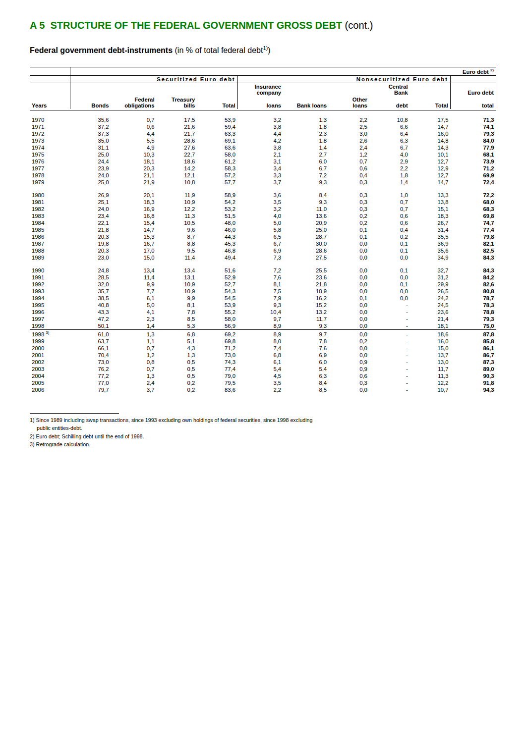A 5 STRUCTURE OF THE FEDERAL GOVERNMENT GROSS DEBT (cont.)
Federal government debt-instruments (in % of total federal debt1))
| | Euro debt 2) |
| | Securitized Euro debt | Nonsecuritized Euro debt | |
| | | | | | Insurance company | | | Central Bank | | Euro debt |
| Years | Bonds | Federal obligations | Treasury bills | Total | loans | Bank loans | Other loans | debt | Total | total |
| 1970 | 35,6 | 0,7 | 17,5 | 53,9 | 3,2 | 1,3 | 2,2 | 10,8 | 17,5 | 71,3 |
| 1971 | 37,2 | 0,6 | 21,6 | 59,4 | 3,8 | 1,8 | 2,5 | 6,6 | 14,7 | 74,1 |
| 1972 | 37,3 | 4,4 | 21,7 | 63,3 | 4,4 | 2,3 | 3,0 | 6,4 | 16,0 | 79,3 |
| 1973 | 35,0 | 5,5 | 28,6 | 69,1 | 4,2 | 1,8 | 2,6 | 6,3 | 14,8 | 84,0 |
| 1974 | 31,1 | 4,9 | 27,6 | 63,6 | 3,8 | 1,4 | 2,4 | 6,7 | 14,3 | 77,9 |
| 1975 | 25,0 | 10,3 | 22,7 | 58,0 | 2,1 | 2,7 | 1,2 | 4,0 | 10,1 | 68,1 |
| 1976 | 24,4 | 18,1 | 18,6 | 61,2 | 3,1 | 6,0 | 0,7 | 2,9 | 12,7 | 73,9 |
| 1977 | 23,9 | 20,3 | 14,2 | 58,3 | 3,4 | 6,7 | 0,6 | 2,2 | 12,9 | 71,2 |
| 1978 | 24,0 | 21,1 | 12,1 | 57,2 | 3,3 | 7,2 | 0,4 | 1,8 | 12,7 | 69,9 |
| 1979 | 25,0 | 21,9 | 10,8 | 57,7 | 3,7 | 9,3 | 0,3 | 1,4 | 14,7 | 72,4 |
| 1980 | 26,9 | 20,1 | 11,9 | 58,9 | 3,6 | 8,4 | 0,3 | 1,0 | 13,3 | 72,2 |
| 1981 | 25,1 | 18,3 | 10,9 | 54,2 | 3,5 | 9,3 | 0,3 | 0,7 | 13,8 | 68,0 |
| 1982 | 24,0 | 16,9 | 12,2 | 53,2 | 3,2 | 11,0 | 0,3 | 0,7 | 15,1 | 68,3 |
| 1983 | 23,4 | 16,8 | 11,3 | 51,5 | 4,0 | 13,6 | 0,2 | 0,6 | 18,3 | 69,8 |
| 1984 | 22,1 | 15,4 | 10,5 | 48,0 | 5,0 | 20,9 | 0,2 | 0,6 | 26,7 | 74,7 |
| 1985 | 21,8 | 14,7 | 9,6 | 46,0 | 5,8 | 25,0 | 0,1 | 0,4 | 31,4 | 77,4 |
| 1986 | 20,3 | 15,3 | 8,7 | 44,3 | 6,5 | 28,7 | 0,1 | 0,2 | 35,5 | 79,8 |
| 1987 | 19,8 | 16,7 | 8,8 | 45,3 | 6,7 | 30,0 | 0,0 | 0,1 | 36,9 | 82,1 |
| 1988 | 20,3 | 17,0 | 9,5 | 46,8 | 6,9 | 28,6 | 0,0 | 0,1 | 35,6 | 82,5 |
| 1989 | 23,0 | 15,0 | 11,4 | 49,4 | 7,3 | 27,5 | 0,0 | 0,0 | 34,9 | 84,3 |
| 1990 | 24,8 | 13,4 | 13,4 | 51,6 | 7,2 | 25,5 | 0,0 | 0,1 | 32,7 | 84,3 |
| 1991 | 28,5 | 11,4 | 13,1 | 52,9 | 7,6 | 23,6 | 0,0 | 0,0 | 31,2 | 84,2 |
| 1992 | 32,0 | 9,9 | 10,9 | 52,7 | 8,1 | 21,8 | 0,0 | 0,1 | 29,9 | 82,6 |
| 1993 | 35,7 | 7,7 | 10,9 | 54,3 | 7,5 | 18,9 | 0,0 | 0,0 | 26,5 | 80,8 |
| 1994 | 38,5 | 6,1 | 9,9 | 54,5 | 7,9 | 16,2 | 0,1 | 0,0 | 24,2 | 78,7 |
| 1995 | 40,8 | 5,0 | 8,1 | 53,9 | 9,3 | 15,2 | 0,0 | - | 24,5 | 78,3 |
| 1996 | 43,3 | 4,1 | 7,8 | 55,2 | 10,4 | 13,2 | 0,0 | - | 23,6 | 78,8 |
| 1997 | 47,2 | 2,3 | 8,5 | 58,0 | 9,7 | 11,7 | 0,0 | - | 21,4 | 79,3 |
| 1998 | 50,1 | 1,4 | 5,3 | 56,9 | 8,9 | 9,3 | 0,0 | - | 18,1 | 75,0 |
| 1998 3) | 61,0 | 1,3 | 6,8 | 69,2 | 8,9 | 9,7 | 0,0 | - | 18,6 | 87,8 |
| 1999 | 63,7 | 1,1 | 5,1 | 69,8 | 8,0 | 7,8 | 0,2 | - | 16,0 | 85,8 |
| 2000 | 66,1 | 0,7 | 4,3 | 71,2 | 7,4 | 7,6 | 0,0 | - | 15,0 | 86,1 |
| 2001 | 70,4 | 1,2 | 1,3 | 73,0 | 6,8 | 6,9 | 0,0 | - | 13,7 | 86,7 |
| 2002 | 73,0 | 0,8 | 0,5 | 74,3 | 6,1 | 6,0 | 0,9 | - | 13,0 | 87,3 |
| 2003 | 76,2 | 0,7 | 0,5 | 77,4 | 5,4 | 5,4 | 0,9 | - | 11,7 | 89,0 |
| 2004 | 77,2 | 1,3 | 0,5 | 79,0 | 4,5 | 6,3 | 0,6 | - | 11,3 | 90,3 |
| 2005 | 77,0 | 2,4 | 0,2 | 79,5 | 3,5 | 8,4 | 0,3 | - | 12,2 | 91,8 |
| 2006 | 79,7 | 3,7 | 0,2 | 83,6 | 2,2 | 8,5 | 0,0 | - | 10,7 | 94,3 |
1) Since 1989 including swap transactions, since 1993 excluding own holdings of federal securities, since 1998 excluding
public entities-debt.
2) Euro debt; Schilling debt until the end of 1998.
3) Retrograde calculation.